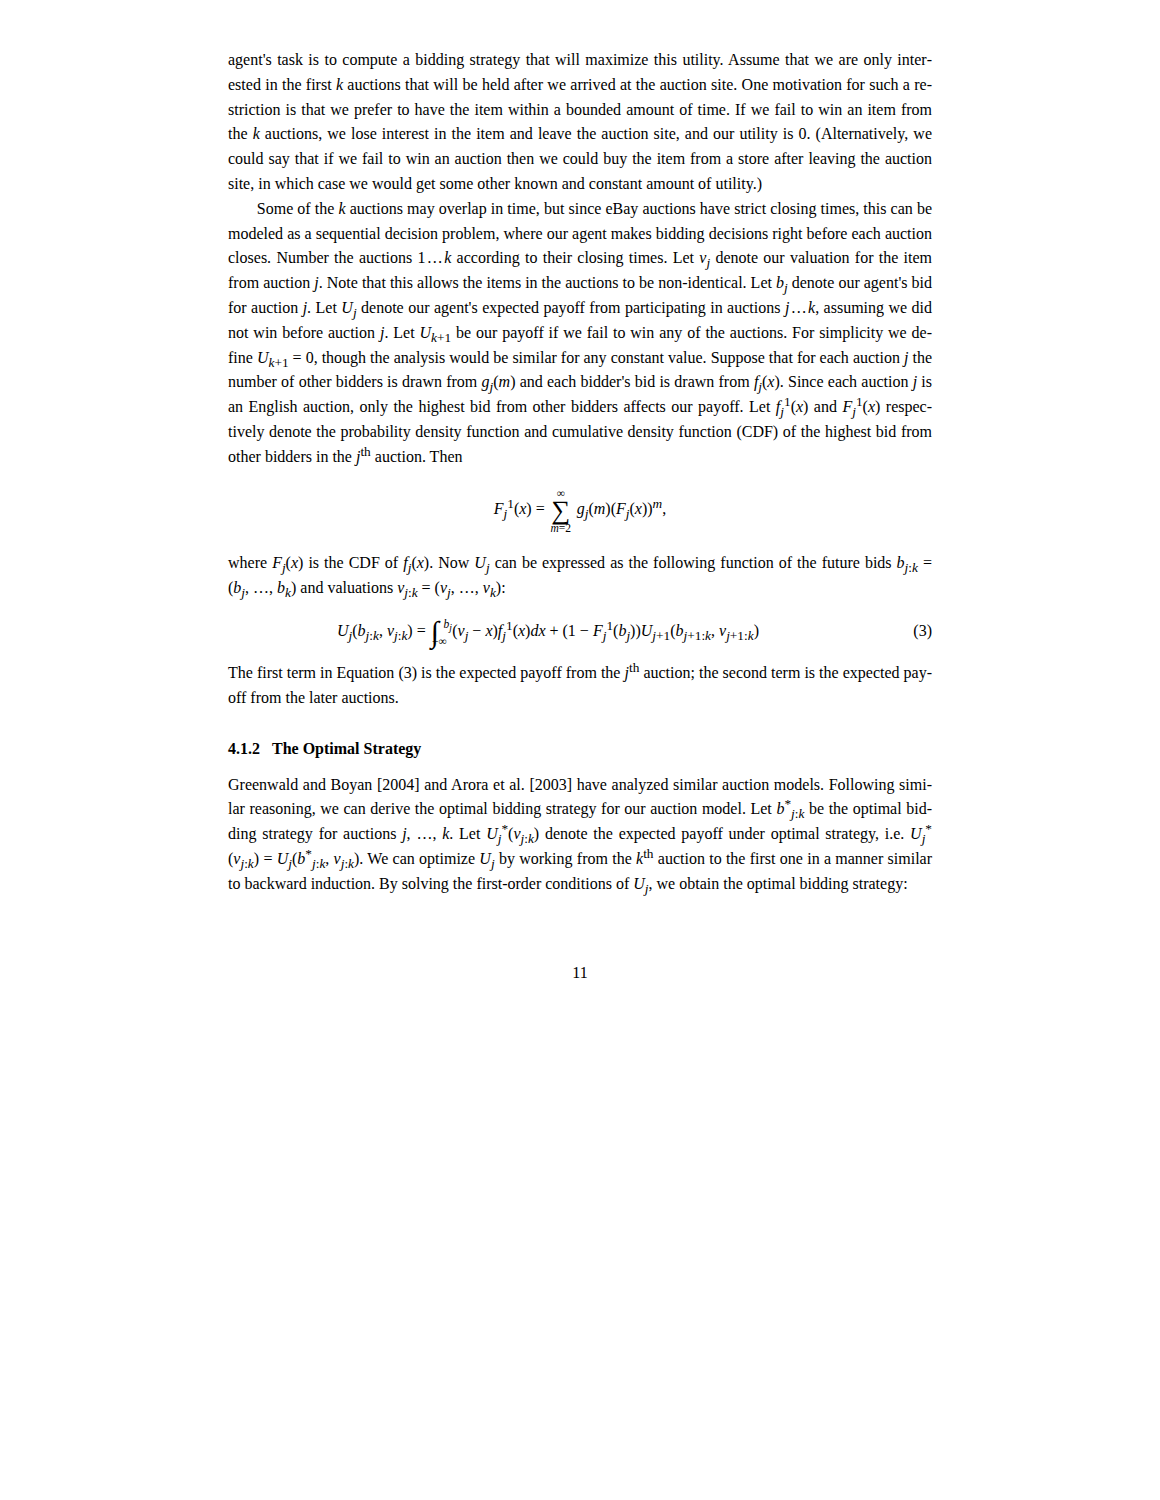agent's task is to compute a bidding strategy that will maximize this utility. Assume that we are only interested in the first k auctions that will be held after we arrived at the auction site. One motivation for such a restriction is that we prefer to have the item within a bounded amount of time. If we fail to win an item from the k auctions, we lose interest in the item and leave the auction site, and our utility is 0. (Alternatively, we could say that if we fail to win an auction then we could buy the item from a store after leaving the auction site, in which case we would get some other known and constant amount of utility.)
Some of the k auctions may overlap in time, but since eBay auctions have strict closing times, this can be modeled as a sequential decision problem, where our agent makes bidding decisions right before each auction closes. Number the auctions 1 … k according to their closing times. Let vj denote our valuation for the item from auction j. Note that this allows the items in the auctions to be non-identical. Let bj denote our agent's bid for auction j. Let Uj denote our agent's expected payoff from participating in auctions j … k, assuming we did not win before auction j. Let Uk+1 be our payoff if we fail to win any of the auctions. For simplicity we define Uk+1 = 0, though the analysis would be similar for any constant value. Suppose that for each auction j the number of other bidders is drawn from gj(m) and each bidder's bid is drawn from fj(x). Since each auction j is an English auction, only the highest bid from other bidders affects our payoff. Let fj1(x) and Fj1(x) respectively denote the probability density function and cumulative density function (CDF) of the highest bid from other bidders in the jth auction. Then
Fj1(x) = ∞∑m=2 gj(m)(Fj(x))m,
where Fj(x) is the CDF of fj(x). Now Uj can be expressed as the following function of the future bids bj:k = (bj, …, bk) and valuations vj:k = (vj, …, vk):
Uj(bj:k, vj:k) = bj∫−∞ (vj − x)fj1(x)dx + (1 − Fj1(bj))Uj+1(bj+1:k, vj+1:k)
(3)
The first term in Equation (3) is the expected payoff from the jth auction; the second term is the expected payoff from the later auctions.
4.1.2 The Optimal Strategy
Greenwald and Boyan [2004] and Arora et al. [2003] have analyzed similar auction models. Following similar reasoning, we can derive the optimal bidding strategy for our auction model. Let b*j:k be the optimal bidding strategy for auctions j, …, k. Let Uj*(vj:k) denote the expected payoff under optimal strategy, i.e. Uj*(vj:k) = Uj(b*j:k, vj:k). We can optimize Uj by working from the kth auction to the first one in a manner similar to backward induction. By solving the first-order conditions of Uj, we obtain the optimal bidding strategy:
11